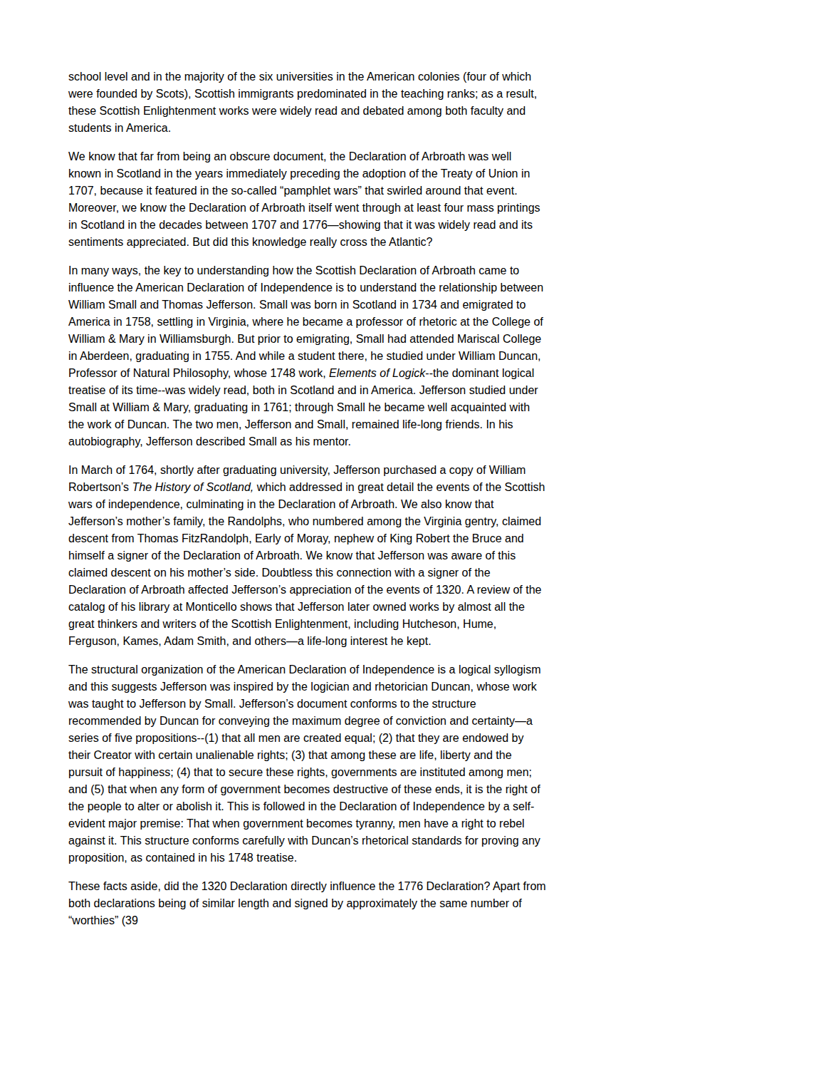school level and in the majority of the six universities in the American colonies (four of which were founded by Scots), Scottish immigrants predominated in the teaching ranks; as a result, these Scottish Enlightenment works were widely read and debated among both faculty and students in America.
We know that far from being an obscure document, the Declaration of Arbroath was well known in Scotland in the years immediately preceding the adoption of the Treaty of Union in 1707, because it featured in the so-called “pamphlet wars” that swirled around that event. Moreover, we know the Declaration of Arbroath itself went through at least four mass printings in Scotland in the decades between 1707 and 1776—showing that it was widely read and its sentiments appreciated. But did this knowledge really cross the Atlantic?
In many ways, the key to understanding how the Scottish Declaration of Arbroath came to influence the American Declaration of Independence is to understand the relationship between William Small and Thomas Jefferson. Small was born in Scotland in 1734 and emigrated to America in 1758, settling in Virginia, where he became a professor of rhetoric at the College of William & Mary in Williamsburgh. But prior to emigrating, Small had attended Mariscal College in Aberdeen, graduating in 1755. And while a student there, he studied under William Duncan, Professor of Natural Philosophy, whose 1748 work, Elements of Logick--the dominant logical treatise of its time--was widely read, both in Scotland and in America. Jefferson studied under Small at William & Mary, graduating in 1761; through Small he became well acquainted with the work of Duncan. The two men, Jefferson and Small, remained life-long friends. In his autobiography, Jefferson described Small as his mentor.
In March of 1764, shortly after graduating university, Jefferson purchased a copy of William Robertson’s The History of Scotland, which addressed in great detail the events of the Scottish wars of independence, culminating in the Declaration of Arbroath. We also know that Jefferson’s mother’s family, the Randolphs, who numbered among the Virginia gentry, claimed descent from Thomas FitzRandolph, Early of Moray, nephew of King Robert the Bruce and himself a signer of the Declaration of Arbroath. We know that Jefferson was aware of this claimed descent on his mother’s side. Doubtless this connection with a signer of the Declaration of Arbroath affected Jefferson’s appreciation of the events of 1320. A review of the catalog of his library at Monticello shows that Jefferson later owned works by almost all the great thinkers and writers of the Scottish Enlightenment, including Hutcheson, Hume, Ferguson, Kames, Adam Smith, and others—a life-long interest he kept.
The structural organization of the American Declaration of Independence is a logical syllogism and this suggests Jefferson was inspired by the logician and rhetorician Duncan, whose work was taught to Jefferson by Small. Jefferson’s document conforms to the structure recommended by Duncan for conveying the maximum degree of conviction and certainty—a series of five propositions--(1) that all men are created equal; (2) that they are endowed by their Creator with certain unalienable rights; (3) that among these are life, liberty and the pursuit of happiness; (4) that to secure these rights, governments are instituted among men; and (5) that when any form of government becomes destructive of these ends, it is the right of the people to alter or abolish it. This is followed in the Declaration of Independence by a self-evident major premise: That when government becomes tyranny, men have a right to rebel against it. This structure conforms carefully with Duncan’s rhetorical standards for proving any proposition, as contained in his 1748 treatise.
These facts aside, did the 1320 Declaration directly influence the 1776 Declaration? Apart from both declarations being of similar length and signed by approximately the same number of “worthies” (39